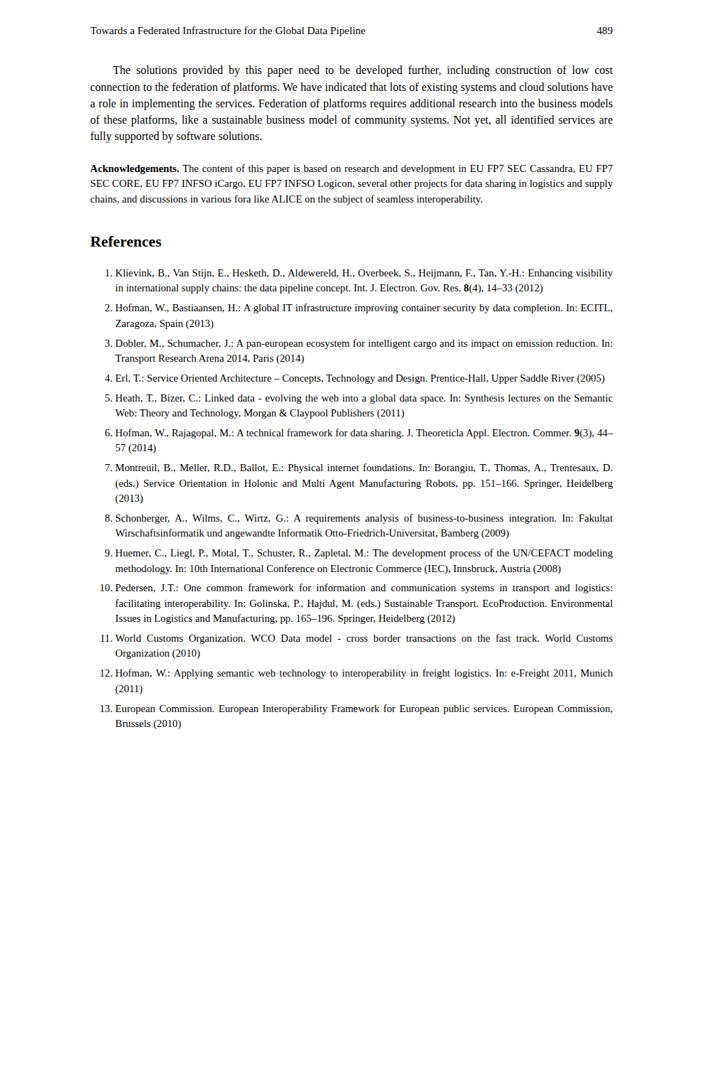Towards a Federated Infrastructure for the Global Data Pipeline 489
The solutions provided by this paper need to be developed further, including construction of low cost connection to the federation of platforms. We have indicated that lots of existing systems and cloud solutions have a role in implementing the services. Federation of platforms requires additional research into the business models of these platforms, like a sustainable business model of community systems. Not yet, all identified services are fully supported by software solutions.
Acknowledgements. The content of this paper is based on research and development in EU FP7 SEC Cassandra, EU FP7 SEC CORE, EU FP7 INFSO iCargo, EU FP7 INFSO Logicon, several other projects for data sharing in logistics and supply chains, and discussions in various fora like ALICE on the subject of seamless interoperability.
References
Klievink, B., Van Stijn, E., Hesketh, D., Aldewereld, H., Overbeek, S., Heijmann, F., Tan, Y.-H.: Enhancing visibility in international supply chains: the data pipeline concept. Int. J. Electron. Gov. Res. 8(4), 14–33 (2012)
Hofman, W., Bastiaansen, H.: A global IT infrastructure improving container security by data completion. In: ECITL, Zaragoza, Spain (2013)
Dobler, M., Schumacher, J.: A pan-european ecosystem for intelligent cargo and its impact on emission reduction. In: Transport Research Arena 2014, Paris (2014)
Erl, T.: Service Oriented Architecture – Concepts, Technology and Design. Prentice-Hall, Upper Saddle River (2005)
Heath, T., Bizer, C.: Linked data - evolving the web into a global data space. In: Synthesis lectures on the Semantic Web: Theory and Technology, Morgan & Claypool Publishers (2011)
Hofman, W., Rajagopal, M.: A technical framework for data sharing. J. Theoreticla Appl. Electron. Commer. 9(3), 44–57 (2014)
Montreuil, B., Meller, R.D., Ballot, E.: Physical internet foundations. In: Borangiu, T., Thomas, A., Trentesaux, D. (eds.) Service Orientation in Holonic and Multi Agent Manufacturing Robots, pp. 151–166. Springer, Heidelberg (2013)
Schonberger, A., Wilms, C., Wirtz, G.: A requirements analysis of business-to-business integration. In: Fakultat Wirschaftsinformatik und angewandte Informatik Otto-Friedrich-Universitat, Bamberg (2009)
Huemer, C., Liegl, P., Motal, T., Schuster, R., Zapletal, M.: The development process of the UN/CEFACT modeling methodology. In: 10th International Conference on Electronic Commerce (IEC), Innsbruck, Austria (2008)
Pedersen, J.T.: One common framework for information and communication systems in transport and logistics: facilitating interoperability. In: Golinska, P., Hajdul, M. (eds.) Sustainable Transport. EcoProduction. Environmental Issues in Logistics and Manufacturing, pp. 165–196. Springer, Heidelberg (2012)
World Customs Organization. WCO Data model - cross border transactions on the fast track. World Customs Organization (2010)
Hofman, W.: Applying semantic web technology to interoperability in freight logistics. In: e-Freight 2011, Munich (2011)
European Commission. European Interoperability Framework for European public services. European Commission, Brussels (2010)